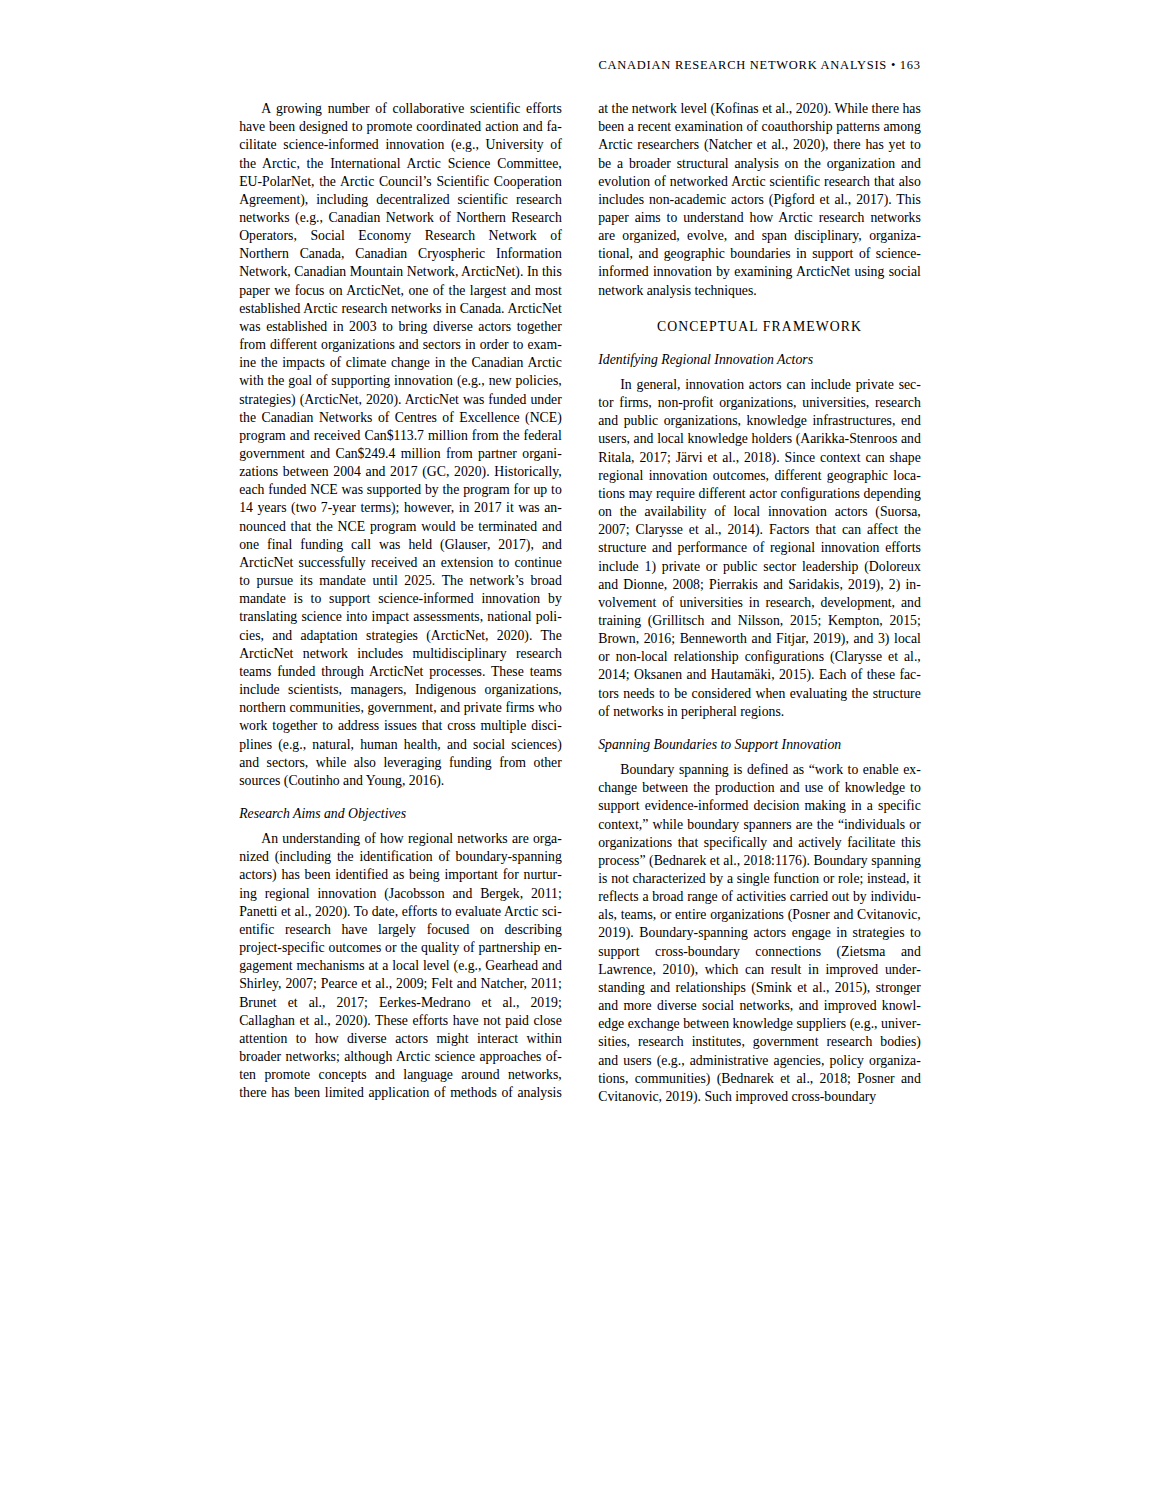Canadian Research Network Analysis • 163
A growing number of collaborative scientific efforts have been designed to promote coordinated action and facilitate science-informed innovation (e.g., University of the Arctic, the International Arctic Science Committee, EU-PolarNet, the Arctic Council’s Scientific Cooperation Agreement), including decentralized scientific research networks (e.g., Canadian Network of Northern Research Operators, Social Economy Research Network of Northern Canada, Canadian Cryospheric Information Network, Canadian Mountain Network, ArcticNet). In this paper we focus on ArcticNet, one of the largest and most established Arctic research networks in Canada. ArcticNet was established in 2003 to bring diverse actors together from different organizations and sectors in order to examine the impacts of climate change in the Canadian Arctic with the goal of supporting innovation (e.g., new policies, strategies) (ArcticNet, 2020). ArcticNet was funded under the Canadian Networks of Centres of Excellence (NCE) program and received Can$113.7 million from the federal government and Can$249.4 million from partner organizations between 2004 and 2017 (GC, 2020). Historically, each funded NCE was supported by the program for up to 14 years (two 7-year terms); however, in 2017 it was announced that the NCE program would be terminated and one final funding call was held (Glauser, 2017), and ArcticNet successfully received an extension to continue to pursue its mandate until 2025. The network’s broad mandate is to support science-informed innovation by translating science into impact assessments, national policies, and adaptation strategies (ArcticNet, 2020). The ArcticNet network includes multidisciplinary research teams funded through ArcticNet processes. These teams include scientists, managers, Indigenous organizations, northern communities, government, and private firms who work together to address issues that cross multiple disciplines (e.g., natural, human health, and social sciences) and sectors, while also leveraging funding from other sources (Coutinho and Young, 2016).
Research Aims and Objectives
An understanding of how regional networks are organized (including the identification of boundary-spanning actors) has been identified as being important for nurturing regional innovation (Jacobsson and Bergek, 2011; Panetti et al., 2020). To date, efforts to evaluate Arctic scientific research have largely focused on describing project-specific outcomes or the quality of partnership engagement mechanisms at a local level (e.g., Gearhead and Shirley, 2007; Pearce et al., 2009; Felt and Natcher, 2011; Brunet et al., 2017; Eerkes-Medrano et al., 2019; Callaghan et al., 2020). These efforts have not paid close attention to how diverse actors might interact within broader networks; although Arctic science approaches often promote concepts and language around networks, there has been limited application of methods of analysis at the network level (Kofinas et al., 2020). While there has been a recent examination of coauthorship patterns among Arctic researchers (Natcher et al., 2020), there has yet to be a broader structural analysis on the organization and evolution of networked Arctic scientific research that also includes non-academic actors (Pigford et al., 2017). This paper aims to understand how Arctic research networks are organized, evolve, and span disciplinary, organizational, and geographic boundaries in support of science-informed innovation by examining ArcticNet using social network analysis techniques.
Conceptual Framework
Identifying Regional Innovation Actors
In general, innovation actors can include private sector firms, non-profit organizations, universities, research and public organizations, knowledge infrastructures, end users, and local knowledge holders (Aarikka-Stenroos and Ritala, 2017; Järvi et al., 2018). Since context can shape regional innovation outcomes, different geographic locations may require different actor configurations depending on the availability of local innovation actors (Suorsa, 2007; Clarysse et al., 2014). Factors that can affect the structure and performance of regional innovation efforts include 1) private or public sector leadership (Doloreux and Dionne, 2008; Pierrakis and Saridakis, 2019), 2) involvement of universities in research, development, and training (Grillitsch and Nilsson, 2015; Kempton, 2015; Brown, 2016; Benneworth and Fitjar, 2019), and 3) local or non-local relationship configurations (Clarysse et al., 2014; Oksanen and Hautamäki, 2015). Each of these factors needs to be considered when evaluating the structure of networks in peripheral regions.
Spanning Boundaries to Support Innovation
Boundary spanning is defined as “work to enable exchange between the production and use of knowledge to support evidence-informed decision making in a specific context,” while boundary spanners are the “individuals or organizations that specifically and actively facilitate this process” (Bednarek et al., 2018:1176). Boundary spanning is not characterized by a single function or role; instead, it reflects a broad range of activities carried out by individuals, teams, or entire organizations (Posner and Cvitanovic, 2019). Boundary-spanning actors engage in strategies to support cross-boundary connections (Zietsma and Lawrence, 2010), which can result in improved understanding and relationships (Smink et al., 2015), stronger and more diverse social networks, and improved knowledge exchange between knowledge suppliers (e.g., universities, research institutes, government research bodies) and users (e.g., administrative agencies, policy organizations, communities) (Bednarek et al., 2018; Posner and Cvitanovic, 2019). Such improved cross-boundary